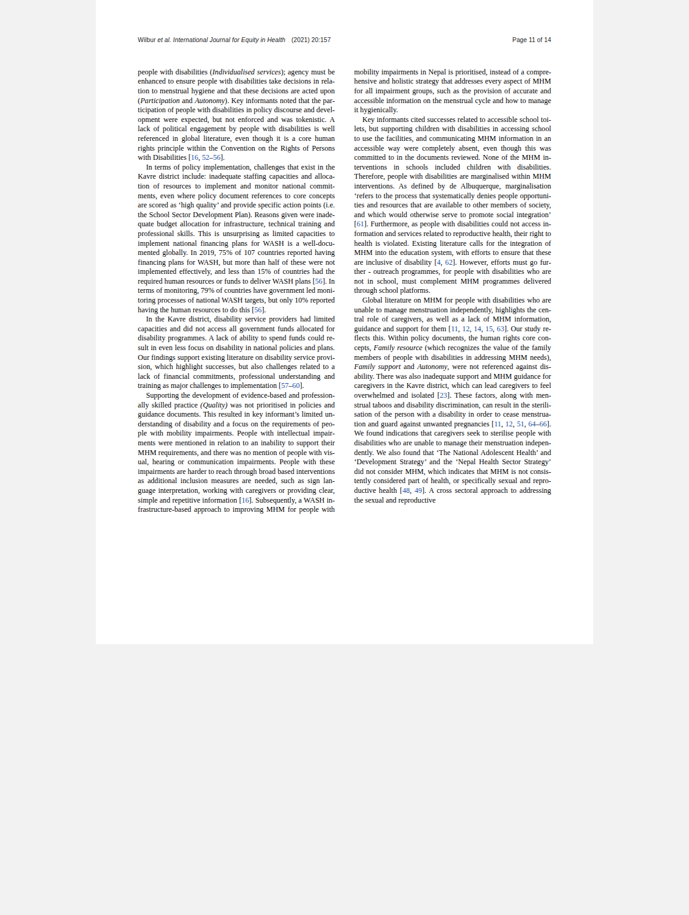Wilbur et al. International Journal for Equity in Health
(2021) 20:157
Page 11 of 14
people with disabilities (Individualised services); agency must be enhanced to ensure people with disabilities take decisions in relation to menstrual hygiene and that these decisions are acted upon (Participation and Autonomy). Key informants noted that the participation of people with disabilities in policy discourse and development were expected, but not enforced and was tokenistic. A lack of political engagement by people with disabilities is well referenced in global literature, even though it is a core human rights principle within the Convention on the Rights of Persons with Disabilities [16, 52–56].
In terms of policy implementation, challenges that exist in the Kavre district include: inadequate staffing capacities and allocation of resources to implement and monitor national commitments, even where policy document references to core concepts are scored as ‘high quality’ and provide specific action points (i.e. the School Sector Development Plan). Reasons given were inadequate budget allocation for infrastructure, technical training and professional skills. This is unsurprising as limited capacities to implement national financing plans for WASH is a well-documented globally. In 2019, 75% of 107 countries reported having financing plans for WASH, but more than half of these were not implemented effectively, and less than 15% of countries had the required human resources or funds to deliver WASH plans [56]. In terms of monitoring, 79% of countries have government led monitoring processes of national WASH targets, but only 10% reported having the human resources to do this [56].
In the Kavre district, disability service providers had limited capacities and did not access all government funds allocated for disability programmes. A lack of ability to spend funds could result in even less focus on disability in national policies and plans. Our findings support existing literature on disability service provision, which highlight successes, but also challenges related to a lack of financial commitments, professional understanding and training as major challenges to implementation [57–60].
Supporting the development of evidence-based and professionally skilled practice (Quality) was not prioritised in policies and guidance documents. This resulted in key informant’s limited understanding of disability and a focus on the requirements of people with mobility impairments. People with intellectual impairments were mentioned in relation to an inability to support their MHM requirements, and there was no mention of people with visual, hearing or communication impairments. People with these impairments are harder to reach through broad based interventions as additional inclusion measures are needed, such as sign language interpretation, working with caregivers or providing clear, simple and repetitive information [16]. Subsequently, a WASH infrastructure-based approach to improving MHM for people with mobility impairments in Nepal is prioritised, instead of a comprehensive and holistic strategy that addresses every aspect of MHM for all impairment groups, such as the provision of accurate and accessible information on the menstrual cycle and how to manage it hygienically.
Key informants cited successes related to accessible school toilets, but supporting children with disabilities in accessing school to use the facilities, and communicating MHM information in an accessible way were completely absent, even though this was committed to in the documents reviewed. None of the MHM interventions in schools included children with disabilities. Therefore, people with disabilities are marginalised within MHM interventions. As defined by de Albuquerque, marginalisation ‘refers to the process that systematically denies people opportunities and resources that are available to other members of society, and which would otherwise serve to promote social integration’ [61]. Furthermore, as people with disabilities could not access information and services related to reproductive health, their right to health is violated. Existing literature calls for the integration of MHM into the education system, with efforts to ensure that these are inclusive of disability [4, 62]. However, efforts must go further - outreach programmes, for people with disabilities who are not in school, must complement MHM programmes delivered through school platforms.
Global literature on MHM for people with disabilities who are unable to manage menstruation independently, highlights the central role of caregivers, as well as a lack of MHM information, guidance and support for them [11, 12, 14, 15, 63]. Our study reflects this. Within policy documents, the human rights core concepts, Family resource (which recognizes the value of the family members of people with disabilities in addressing MHM needs), Family support and Autonomy, were not referenced against disability. There was also inadequate support and MHM guidance for caregivers in the Kavre district, which can lead caregivers to feel overwhelmed and isolated [23]. These factors, along with menstrual taboos and disability discrimination, can result in the sterilisation of the person with a disability in order to cease menstruation and guard against unwanted pregnancies [11, 12, 51, 64–66]. We found indications that caregivers seek to sterilise people with disabilities who are unable to manage their menstruation independently. We also found that ‘The National Adolescent Health’ and ‘Development Strategy’ and the ‘Nepal Health Sector Strategy’ did not consider MHM, which indicates that MHM is not consistently considered part of health, or specifically sexual and reproductive health [48, 49]. A cross sectoral approach to addressing the sexual and reproductive